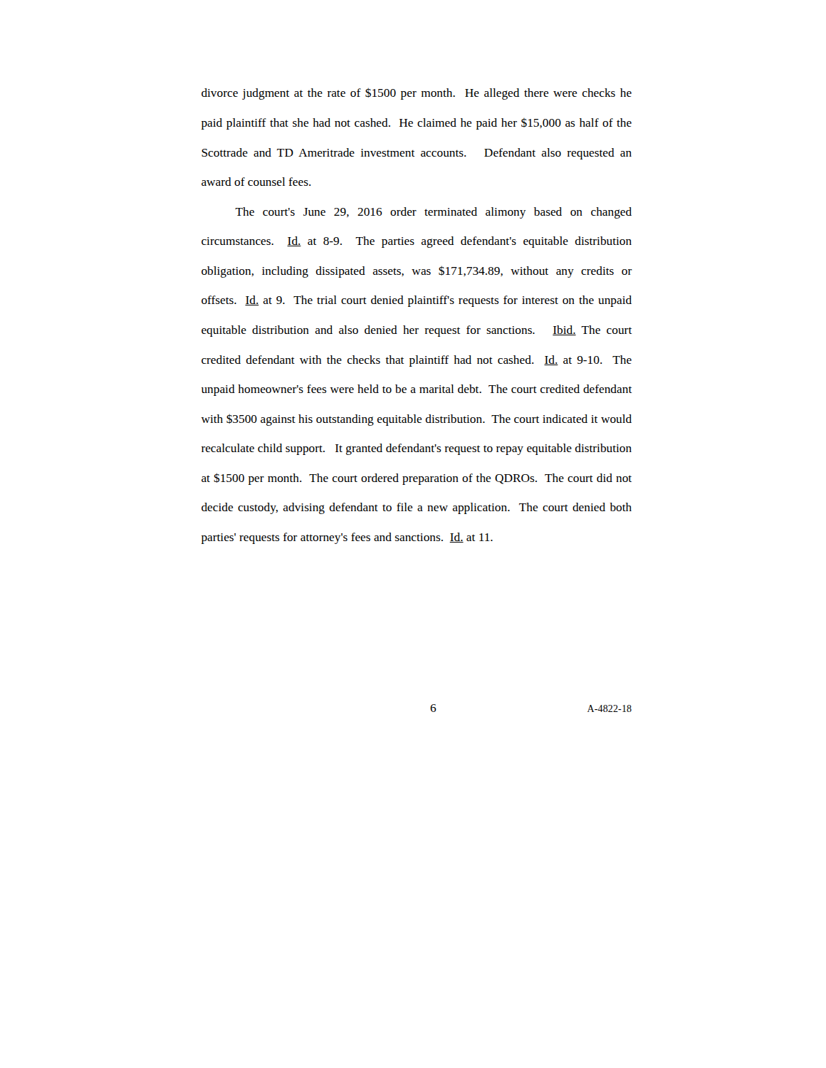divorce judgment at the rate of $1500 per month. He alleged there were checks he paid plaintiff that she had not cashed. He claimed he paid her $15,000 as half of the Scottrade and TD Ameritrade investment accounts. Defendant also requested an award of counsel fees.
The court's June 29, 2016 order terminated alimony based on changed circumstances. Id. at 8-9. The parties agreed defendant's equitable distribution obligation, including dissipated assets, was $171,734.89, without any credits or offsets. Id. at 9. The trial court denied plaintiff's requests for interest on the unpaid equitable distribution and also denied her request for sanctions. Ibid. The court credited defendant with the checks that plaintiff had not cashed. Id. at 9-10. The unpaid homeowner's fees were held to be a marital debt. The court credited defendant with $3500 against his outstanding equitable distribution. The court indicated it would recalculate child support. It granted defendant's request to repay equitable distribution at $1500 per month. The court ordered preparation of the QDROs. The court did not decide custody, advising defendant to file a new application. The court denied both parties' requests for attorney's fees and sanctions. Id. at 11.
6 A-4822-18